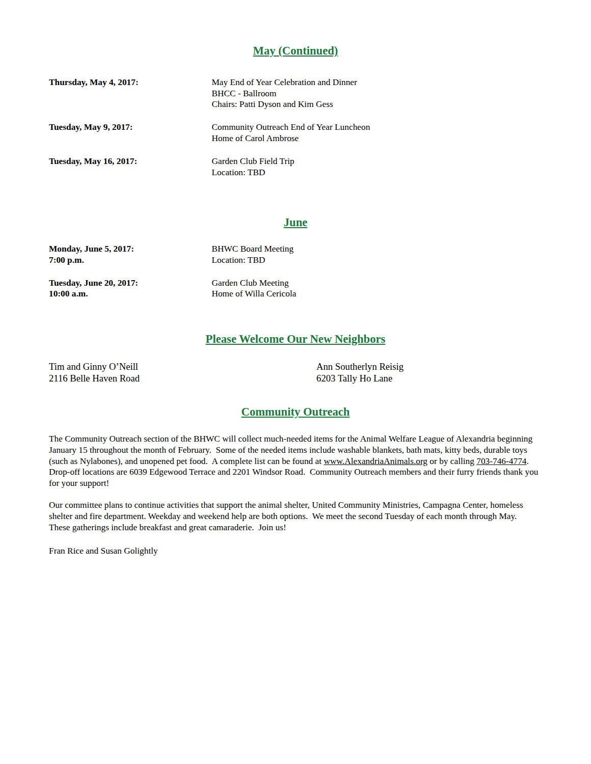May (Continued)
| Thursday, May 4, 2017: | May End of Year Celebration and Dinner BHCC - Ballroom Chairs: Patti Dyson and Kim Gess |
| Tuesday, May 9, 2017: | Community Outreach End of Year Luncheon Home of Carol Ambrose |
| Tuesday, May 16, 2017: | Garden Club Field Trip Location: TBD |
June
| Monday, June 5, 2017: 7:00 p.m. | BHWC Board Meeting Location: TBD |
| Tuesday, June 20, 2017: 10:00 a.m. | Garden Club Meeting Home of Willa Cericola |
Please Welcome Our New Neighbors
| Tim and Ginny O’Neill 2116 Belle Haven Road | Ann Southerlyn Reisig 6203 Tally Ho Lane |
Community Outreach
The Community Outreach section of the BHWC will collect much-needed items for the Animal Welfare League of Alexandria beginning January 15 throughout the month of February. Some of the needed items include washable blankets, bath mats, kitty beds, durable toys (such as Nylabones), and unopened pet food. A complete list can be found at www.AlexandriaAnimals.org or by calling 703-746-4774. Drop-off locations are 6039 Edgewood Terrace and 2201 Windsor Road. Community Outreach members and their furry friends thank you for your support!
Our committee plans to continue activities that support the animal shelter, United Community Ministries, Campagna Center, homeless shelter and fire department. Weekday and weekend help are both options. We meet the second Tuesday of each month through May. These gatherings include breakfast and great camaraderie. Join us!
Fran Rice and Susan Golightly